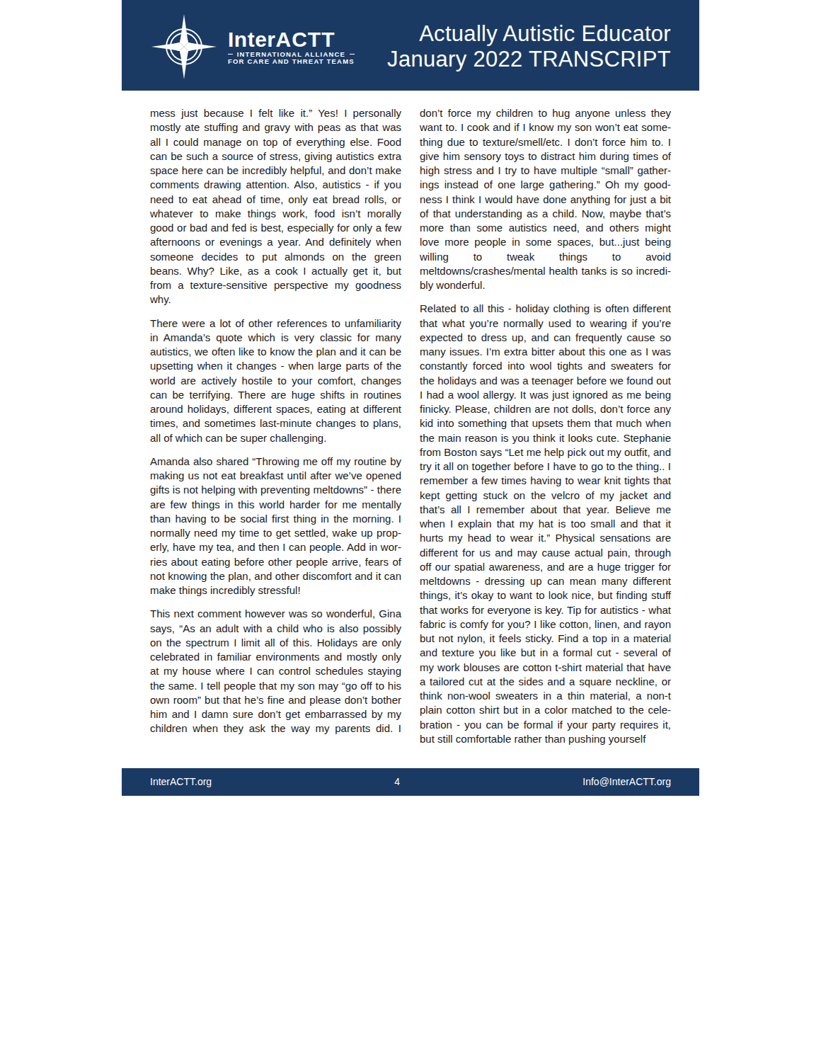InterACTT
INTERNATIONAL ALLIANCE
FOR CARE AND THREAT TEAMS
Actually Autistic Educator January 2022 TRANSCRIPT
mess just because I felt like it.” Yes! I personally mostly ate stuffing and gravy with peas as that was all I could manage on top of everything else. Food can be such a source of stress, giving autistics extra space here can be incredibly helpful, and don’t make comments drawing attention. Also, autistics - if you need to eat ahead of time, only eat bread rolls, or whatever to make things work, food isn’t morally good or bad and fed is best, especially for only a few afternoons or evenings a year. And definitely when someone decides to put almonds on the green beans. Why? Like, as a cook I actually get it, but from a texture-sensitive perspective my goodness why.
There were a lot of other references to unfamiliarity in Amanda’s quote which is very classic for many autistics, we often like to know the plan and it can be upsetting when it changes - when large parts of the world are actively hostile to your comfort, changes can be terrifying. There are huge shifts in routines around holidays, different spaces, eating at different times, and sometimes last-minute changes to plans, all of which can be super challenging.
Amanda also shared “Throwing me off my routine by making us not eat breakfast until after we’ve opened gifts is not helping with preventing meltdowns” - there are few things in this world harder for me mentally than having to be social first thing in the morning. I normally need my time to get settled, wake up properly, have my tea, and then I can people. Add in worries about eating before other people arrive, fears of not knowing the plan, and other discomfort and it can make things incredibly stressful!
This next comment however was so wonderful, Gina says, “As an adult with a child who is also possibly on the spectrum I limit all of this. Holidays are only celebrated in familiar environments and mostly only at my house where I can control schedules staying the same. I tell people that my son may “go off to his own room” but that he’s fine and please don’t bother him and I damn sure don’t get embarrassed by my children when they ask the way my parents did. I don’t force my children to hug anyone unless they want to. I cook and if I know my son won’t eat something due to texture/smell/etc. I don’t force him to. I give him sensory toys to distract him during times of high stress and I try to have multiple “small” gatherings instead of one large gathering.” Oh my goodness I think I would have done anything for just a bit of that understanding as a child. Now, maybe that’s more than some autistics need, and others might love more people in some spaces, but...just being willing to tweak things to avoid meltdowns/crashes/mental health tanks is so incredibly wonderful.
Related to all this - holiday clothing is often different that what you’re normally used to wearing if you’re expected to dress up, and can frequently cause so many issues. I’m extra bitter about this one as I was constantly forced into wool tights and sweaters for the holidays and was a teenager before we found out I had a wool allergy. It was just ignored as me being finicky. Please, children are not dolls, don’t force any kid into something that upsets them that much when the main reason is you think it looks cute. Stephanie from Boston says “Let me help pick out my outfit, and try it all on together before I have to go to the thing.. I remember a few times having to wear knit tights that kept getting stuck on the velcro of my jacket and that’s all I remember about that year. Believe me when I explain that my hat is too small and that it hurts my head to wear it.” Physical sensations are different for us and may cause actual pain, through off our spatial awareness, and are a huge trigger for meltdowns - dressing up can mean many different things, it’s okay to want to look nice, but finding stuff that works for everyone is key. Tip for autistics - what fabric is comfy for you? I like cotton, linen, and rayon but not nylon, it feels sticky. Find a top in a material and texture you like but in a formal cut - several of my work blouses are cotton t-shirt material that have a tailored cut at the sides and a square neckline, or think non-wool sweaters in a thin material, a non-t plain cotton shirt but in a color matched to the celebration - you can be formal if your party requires it, but still comfortable rather than pushing yourself
InterACTT.org
4
Info@InterACTT.org